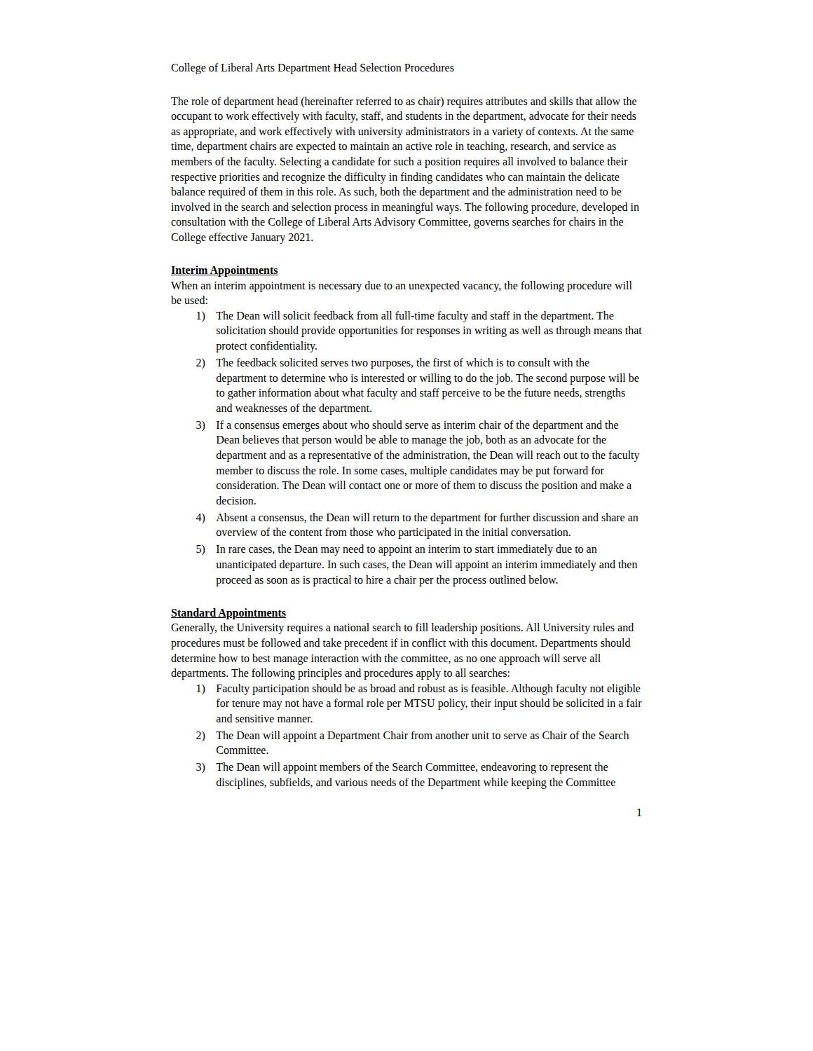College of Liberal Arts Department Head Selection Procedures
The role of department head (hereinafter referred to as chair) requires attributes and skills that allow the occupant to work effectively with faculty, staff, and students in the department, advocate for their needs as appropriate, and work effectively with university administrators in a variety of contexts. At the same time, department chairs are expected to maintain an active role in teaching, research, and service as members of the faculty. Selecting a candidate for such a position requires all involved to balance their respective priorities and recognize the difficulty in finding candidates who can maintain the delicate balance required of them in this role. As such, both the department and the administration need to be involved in the search and selection process in meaningful ways. The following procedure, developed in consultation with the College of Liberal Arts Advisory Committee, governs searches for chairs in the College effective January 2021.
Interim Appointments
When an interim appointment is necessary due to an unexpected vacancy, the following procedure will be used:
The Dean will solicit feedback from all full-time faculty and staff in the department. The solicitation should provide opportunities for responses in writing as well as through means that protect confidentiality.
The feedback solicited serves two purposes, the first of which is to consult with the department to determine who is interested or willing to do the job. The second purpose will be to gather information about what faculty and staff perceive to be the future needs, strengths and weaknesses of the department.
If a consensus emerges about who should serve as interim chair of the department and the Dean believes that person would be able to manage the job, both as an advocate for the department and as a representative of the administration, the Dean will reach out to the faculty member to discuss the role. In some cases, multiple candidates may be put forward for consideration. The Dean will contact one or more of them to discuss the position and make a decision.
Absent a consensus, the Dean will return to the department for further discussion and share an overview of the content from those who participated in the initial conversation.
In rare cases, the Dean may need to appoint an interim to start immediately due to an unanticipated departure. In such cases, the Dean will appoint an interim immediately and then proceed as soon as is practical to hire a chair per the process outlined below.
Standard Appointments
Generally, the University requires a national search to fill leadership positions. All University rules and procedures must be followed and take precedent if in conflict with this document. Departments should determine how to best manage interaction with the committee, as no one approach will serve all departments. The following principles and procedures apply to all searches:
Faculty participation should be as broad and robust as is feasible. Although faculty not eligible for tenure may not have a formal role per MTSU policy, their input should be solicited in a fair and sensitive manner.
The Dean will appoint a Department Chair from another unit to serve as Chair of the Search Committee.
The Dean will appoint members of the Search Committee, endeavoring to represent the disciplines, subfields, and various needs of the Department while keeping the Committee
1